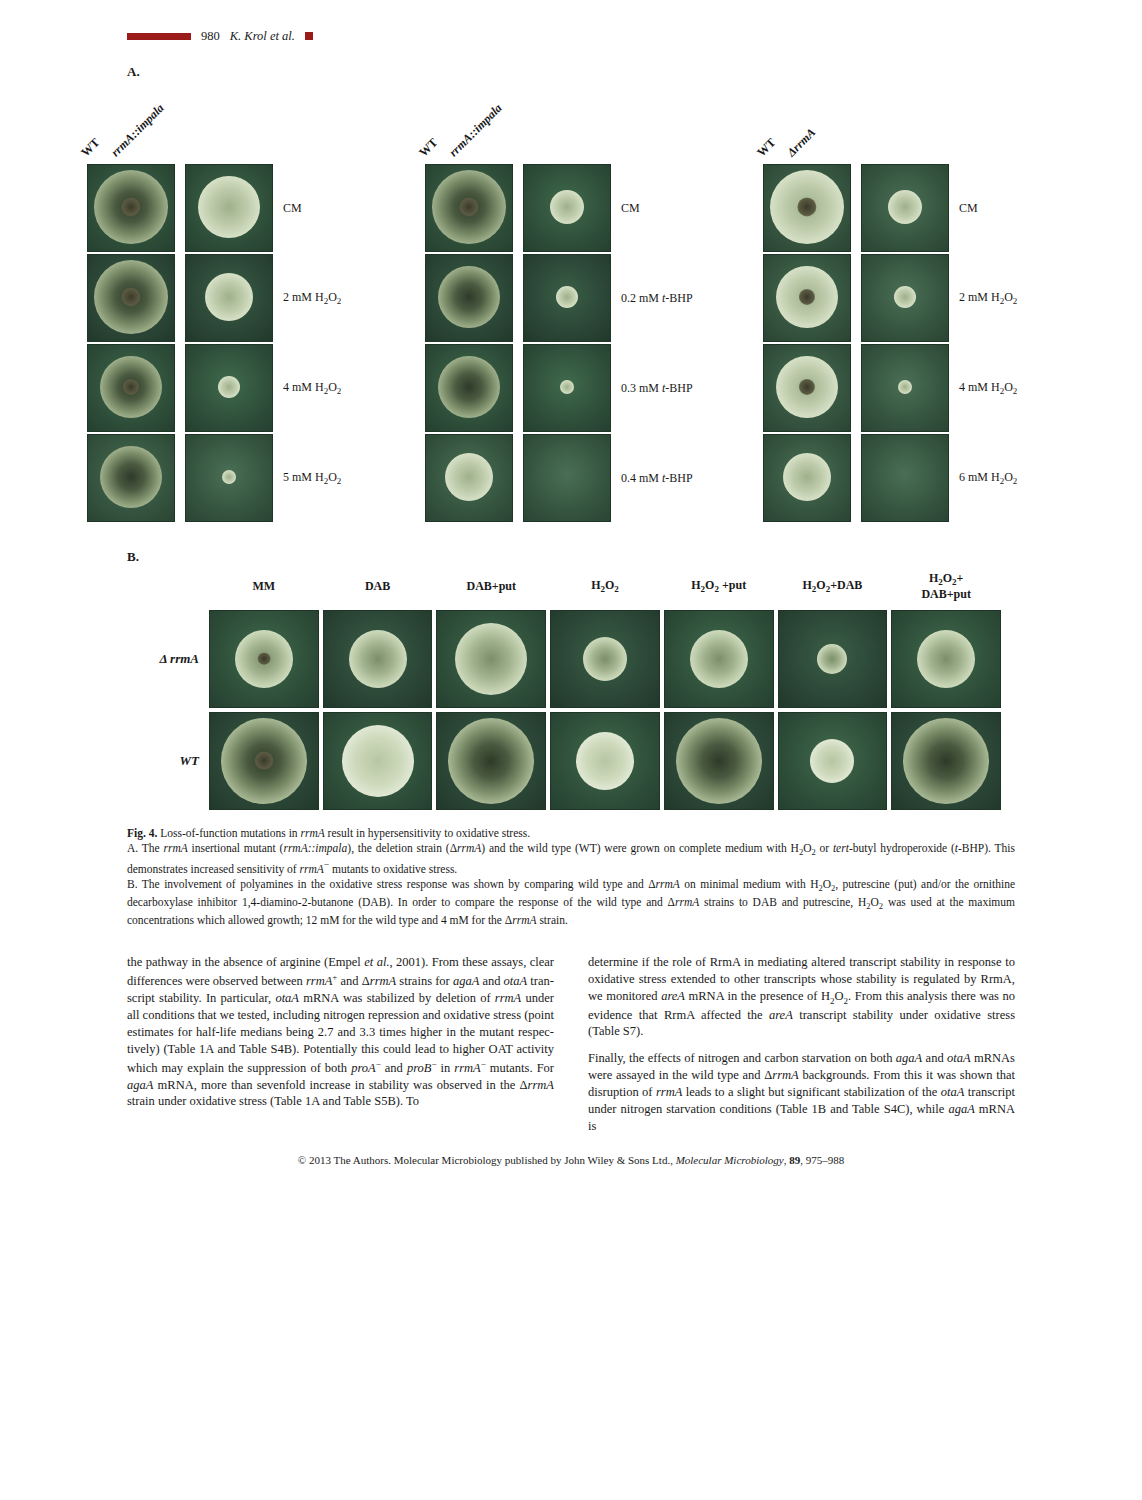980 K. Krol et al.
A.
WT
rrmA::impala
CM
2 mM H2O2
4 mM H2O2
5 mM H2O2
WT
rrmA::impala
CM
0.2 mM t-BHP
0.3 mM t-BHP
0.4 mM t-BHP
WT
ΔrrmA
CM
2 mM H2O2
4 mM H2O2
6 mM H2O2
B.
MM
DAB
DAB+put
H2O2
H2O2 +put
H2O2+DAB
H2O2+
DAB+put
Δ rrmA
WT
Fig. 4. Loss-of-function mutations in rrmA result in hypersensitivity to oxidative stress.
A. The rrmA insertional mutant (rrmA::impala), the deletion strain (ΔrrmA) and the wild type (WT) were grown on complete medium with H2O2 or tert-butyl hydroperoxide (t-BHP). This demonstrates increased sensitivity of rrmA− mutants to oxidative stress.
B. The involvement of polyamines in the oxidative stress response was shown by comparing wild type and ΔrrmA on minimal medium with H2O2, putrescine (put) and/or the ornithine decarboxylase inhibitor 1,4-diamino-2-butanone (DAB). In order to compare the response of the wild type and ΔrrmA strains to DAB and putrescine, H2O2 was used at the maximum concentrations which allowed growth; 12 mM for the wild type and 4 mM for the ΔrrmA strain.
the pathway in the absence of arginine (Empel et al., 2001). From these assays, clear differences were observed between rrmA+ and ΔrrmA strains for agaA and otaA transcript stability. In particular, otaA mRNA was stabilized by deletion of rrmA under all conditions that we tested, including nitrogen repression and oxidative stress (point estimates for half-life medians being 2.7 and 3.3 times higher in the mutant respectively) (Table 1A and Table S4B). Potentially this could lead to higher OAT activity which may explain the suppression of both proA− and proB− in rrmA− mutants. For agaA mRNA, more than sevenfold increase in stability was observed in the ΔrrmA strain under oxidative stress (Table 1A and Table S5B). To
determine if the role of RrmA in mediating altered transcript stability in response to oxidative stress extended to other transcripts whose stability is regulated by RrmA, we monitored areA mRNA in the presence of H2O2. From this analysis there was no evidence that RrmA affected the areA transcript stability under oxidative stress (Table S7).
Finally, the effects of nitrogen and carbon starvation on both agaA and otaA mRNAs were assayed in the wild type and ΔrrmA backgrounds. From this it was shown that disruption of rrmA leads to a slight but significant stabilization of the otaA transcript under nitrogen starvation conditions (Table 1B and Table S4C), while agaA mRNA is
© 2013 The Authors. Molecular Microbiology published by John Wiley & Sons Ltd., Molecular Microbiology, 89, 975–988